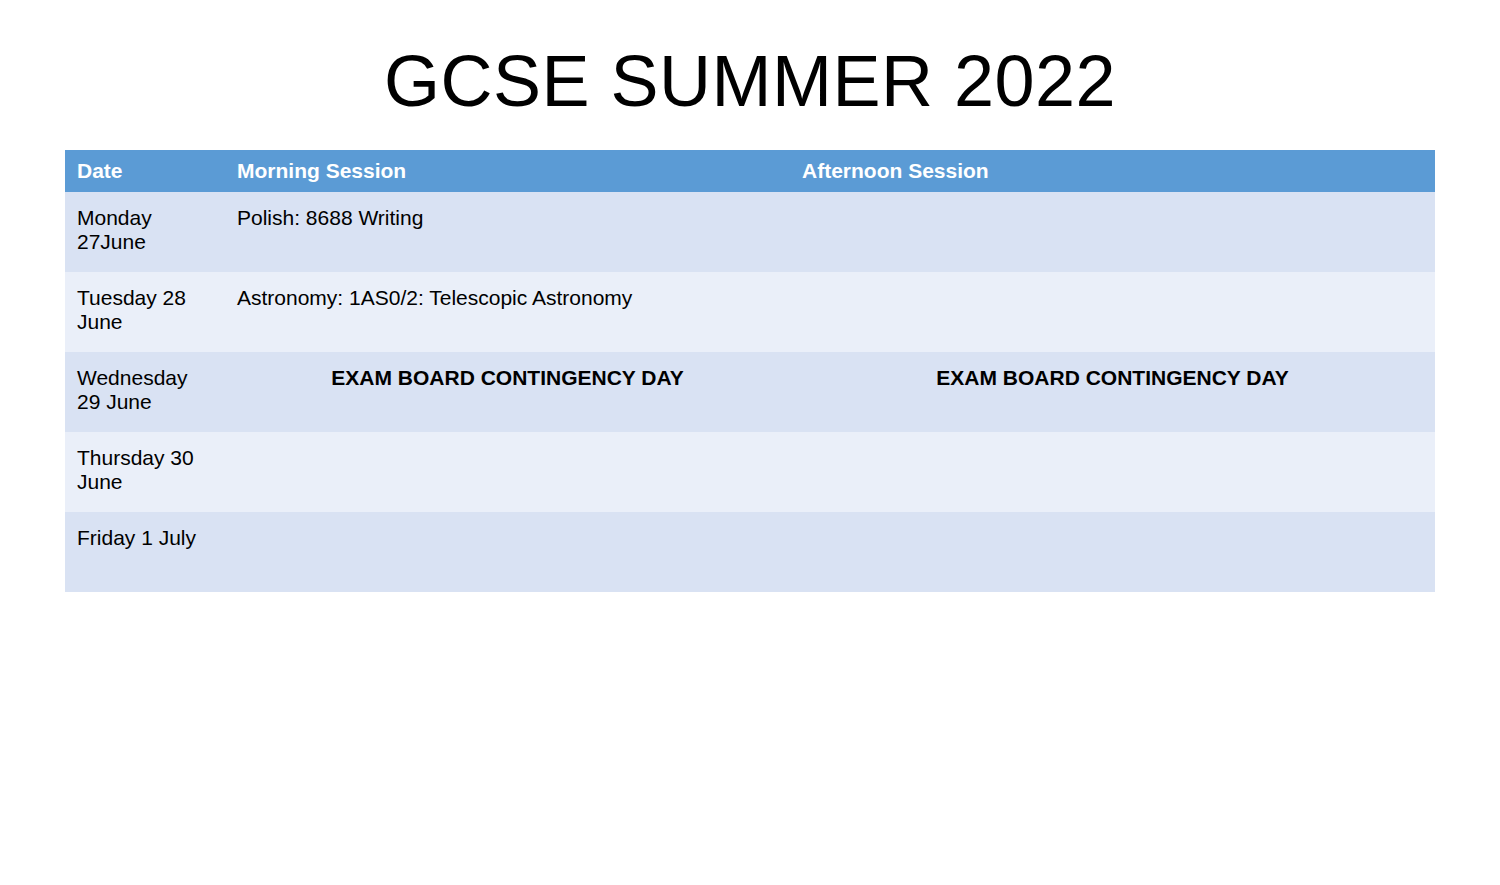GCSE SUMMER 2022
| Date | Morning Session | Afternoon Session |
| --- | --- | --- |
| Monday 27June | Polish: 8688 Writing | |
| Tuesday 28 June | Astronomy: 1AS0/2: Telescopic Astronomy | |
| Wednesday 29 June | EXAM BOARD CONTINGENCY DAY | EXAM BOARD CONTINGENCY DAY |
| Thursday 30 June | | |
| Friday 1 July | | |